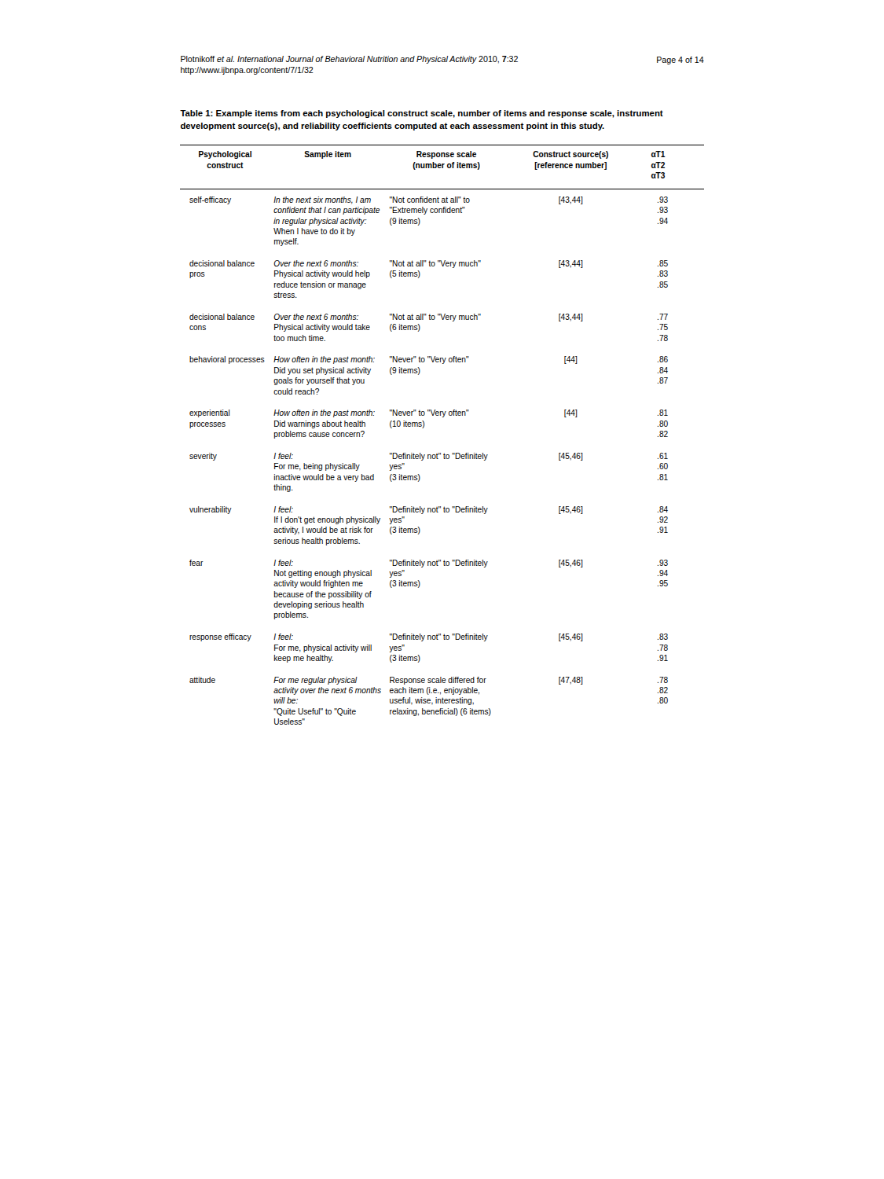Plotnikoff et al. International Journal of Behavioral Nutrition and Physical Activity 2010, 7:32 http://www.ijbnpa.org/content/7/1/32
Page 4 of 14
Table 1: Example items from each psychological construct scale, number of items and response scale, instrument development source(s), and reliability coefficients computed at each assessment point in this study.
| Psychological construct | Sample item | Response scale (number of items) | Construct source(s) [reference number] | αT1 αT2 αT3 |
| --- | --- | --- | --- | --- |
| self-efficacy | In the next six months, I am confident that I can participate in regular physical activity: When I have to do it by myself. | "Not confident at all" to "Extremely confident" (9 items) | [43,44] | .93 .93 .94 |
| decisional balance pros | Over the next 6 months: Physical activity would help reduce tension or manage stress. | "Not at all" to "Very much" (5 items) | [43,44] | .85 .83 .85 |
| decisional balance cons | Over the next 6 months: Physical activity would take too much time. | "Not at all" to "Very much" (6 items) | [43,44] | .77 .75 .78 |
| behavioral processes | How often in the past month: Did you set physical activity goals for yourself that you could reach? | "Never" to "Very often" (9 items) | [44] | .86 .84 .87 |
| experiential processes | How often in the past month: Did warnings about health problems cause concern? | "Never" to "Very often" (10 items) | [44] | .81 .80 .82 |
| severity | I feel: For me, being physically inactive would be a very bad thing. | "Definitely not" to "Definitely yes" (3 items) | [45,46] | .61 .60 .81 |
| vulnerability | I feel: If I don't get enough physically activity, I would be at risk for serious health problems. | "Definitely not" to "Definitely yes" (3 items) | [45,46] | .84 .92 .91 |
| fear | I feel: Not getting enough physical activity would frighten me because of the possibility of developing serious health problems. | "Definitely not" to "Definitely yes" (3 items) | [45,46] | .93 .94 .95 |
| response efficacy | I feel: For me, physical activity will keep me healthy. | "Definitely not" to "Definitely yes" (3 items) | [45,46] | .83 .78 .91 |
| attitude | For me regular physical activity over the next 6 months will be: "Quite Useful" to "Quite Useless" | Response scale differed for each item (i.e., enjoyable, useful, wise, interesting, relaxing, beneficial) (6 items) | [47,48] | .78 .82 .80 |